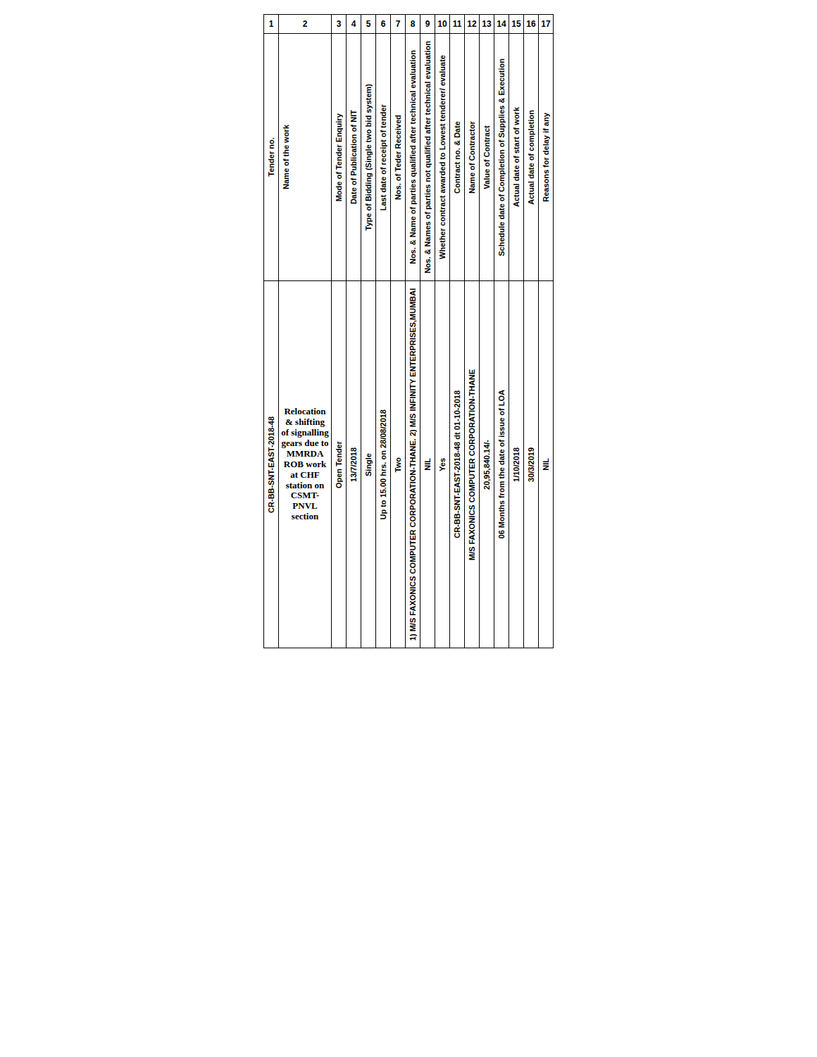| 1 | 2 | 3 | 4 | 5 | 6 | 7 | 8 | 9 | 10 | 11 | 12 | 13 | 14 | 15 | 16 | 17 |
| Tender no. | Name of the work | Mode of Tender Enquiry | Date of Publication of NIT | Type of Bidding (Single two bid system) | Last date of receipt of tender | Nos. of Teder Received | Nos. & Name of parties qualified after technical evaluation | Nos. & Names of parties not qualified after technical evaluation | Whether contract awarded to Lowest tenderer/ evaluate | Contract no. & Date | Name of Contractor | Value of Contract | Schedule date of Completion of Supplies & Execution | Actual date of start of work | Actual date of completion | Reasons for delay if any |
| CR-BB-SNT-EAST-2018-48 | Relocation & shifting of signalling gears due to MMRDA ROB work at CHF station on CSMT-PNVL section | Open Tender | 13/7/2018 | Single | Up to 15.00 hrs. on 28/08/2018 | Two | 1) M/S FAXONICS COMPUTER CORPORATION-THANE. 2) M/S INFINITY ENTERPRISES,MUMBAI | NIL | Yes | CR-BB-SNT-EAST-2018-48 dt 01-10-2018 | M/S FAXONICS COMPUTER CORPORATION-THANE | 20,95,840.14/- | 06 Months from the date of issue of LOA | 1/10/2018 | 30/3/2019 | NIL |